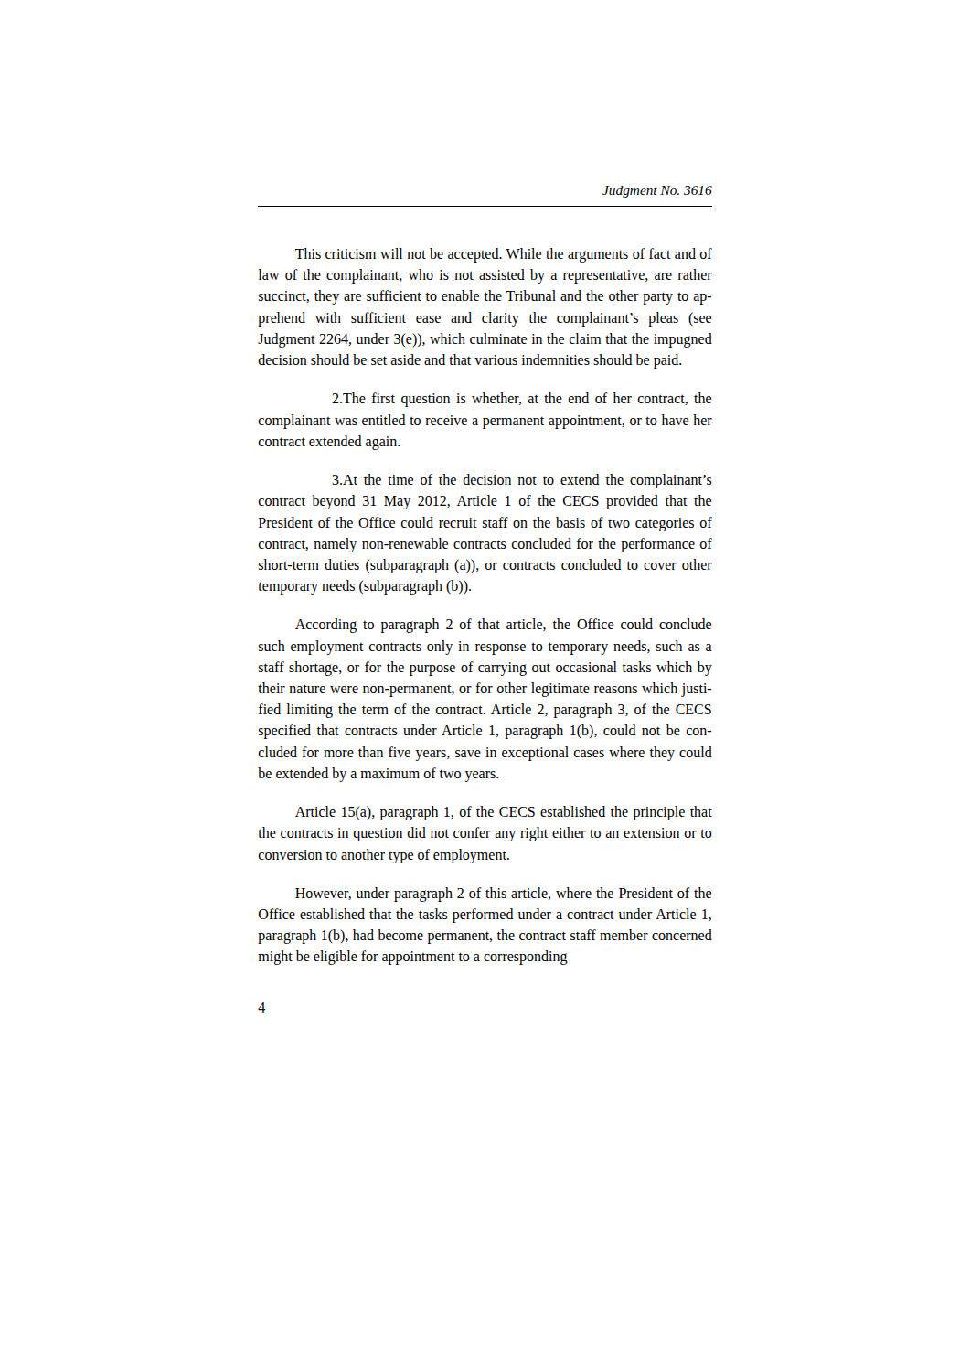Judgment No. 3616
This criticism will not be accepted. While the arguments of fact and of law of the complainant, who is not assisted by a representative, are rather succinct, they are sufficient to enable the Tribunal and the other party to apprehend with sufficient ease and clarity the complainant’s pleas (see Judgment 2264, under 3(e)), which culminate in the claim that the impugned decision should be set aside and that various indemnities should be paid.
2. The first question is whether, at the end of her contract, the complainant was entitled to receive a permanent appointment, or to have her contract extended again.
3. At the time of the decision not to extend the complainant’s contract beyond 31 May 2012, Article 1 of the CECS provided that the President of the Office could recruit staff on the basis of two categories of contract, namely non-renewable contracts concluded for the performance of short-term duties (subparagraph (a)), or contracts concluded to cover other temporary needs (subparagraph (b)).
According to paragraph 2 of that article, the Office could conclude such employment contracts only in response to temporary needs, such as a staff shortage, or for the purpose of carrying out occasional tasks which by their nature were non-permanent, or for other legitimate reasons which justified limiting the term of the contract. Article 2, paragraph 3, of the CECS specified that contracts under Article 1, paragraph 1(b), could not be concluded for more than five years, save in exceptional cases where they could be extended by a maximum of two years.
Article 15(a), paragraph 1, of the CECS established the principle that the contracts in question did not confer any right either to an extension or to conversion to another type of employment.
However, under paragraph 2 of this article, where the President of the Office established that the tasks performed under a contract under Article 1, paragraph 1(b), had become permanent, the contract staff member concerned might be eligible for appointment to a corresponding
4